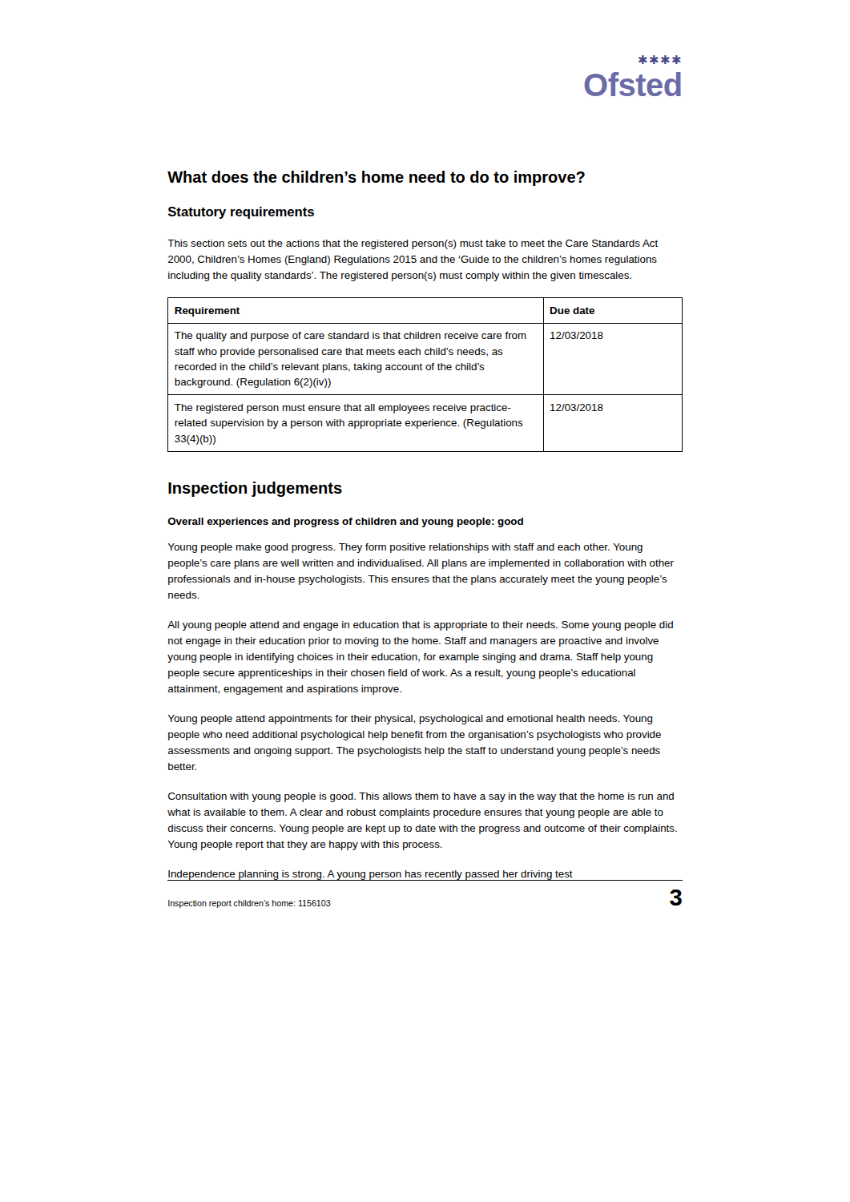✱✱✱✱
Ofsted
What does the children’s home need to do to improve?
Statutory requirements
This section sets out the actions that the registered person(s) must take to meet the Care Standards Act 2000, Children’s Homes (England) Regulations 2015 and the ‘Guide to the children’s homes regulations including the quality standards’. The registered person(s) must comply within the given timescales.
| Requirement | Due date |
| --- | --- |
| The quality and purpose of care standard is that children receive care from staff who provide personalised care that meets each child’s needs, as recorded in the child’s relevant plans, taking account of the child’s background. (Regulation 6(2)(iv)) | 12/03/2018 |
| The registered person must ensure that all employees receive practice-related supervision by a person with appropriate experience. (Regulations 33(4)(b)) | 12/03/2018 |
Inspection judgements
Overall experiences and progress of children and young people: good
Young people make good progress. They form positive relationships with staff and each other. Young people’s care plans are well written and individualised. All plans are implemented in collaboration with other professionals and in-house psychologists. This ensures that the plans accurately meet the young people’s needs.
All young people attend and engage in education that is appropriate to their needs. Some young people did not engage in their education prior to moving to the home. Staff and managers are proactive and involve young people in identifying choices in their education, for example singing and drama. Staff help young people secure apprenticeships in their chosen field of work. As a result, young people’s educational attainment, engagement and aspirations improve.
Young people attend appointments for their physical, psychological and emotional health needs. Young people who need additional psychological help benefit from the organisation’s psychologists who provide assessments and ongoing support. The psychologists help the staff to understand young people’s needs better.
Consultation with young people is good. This allows them to have a say in the way that the home is run and what is available to them. A clear and robust complaints procedure ensures that young people are able to discuss their concerns. Young people are kept up to date with the progress and outcome of their complaints. Young people report that they are happy with this process.
Independence planning is strong. A young person has recently passed her driving test
Inspection report children’s home: 1156103 3